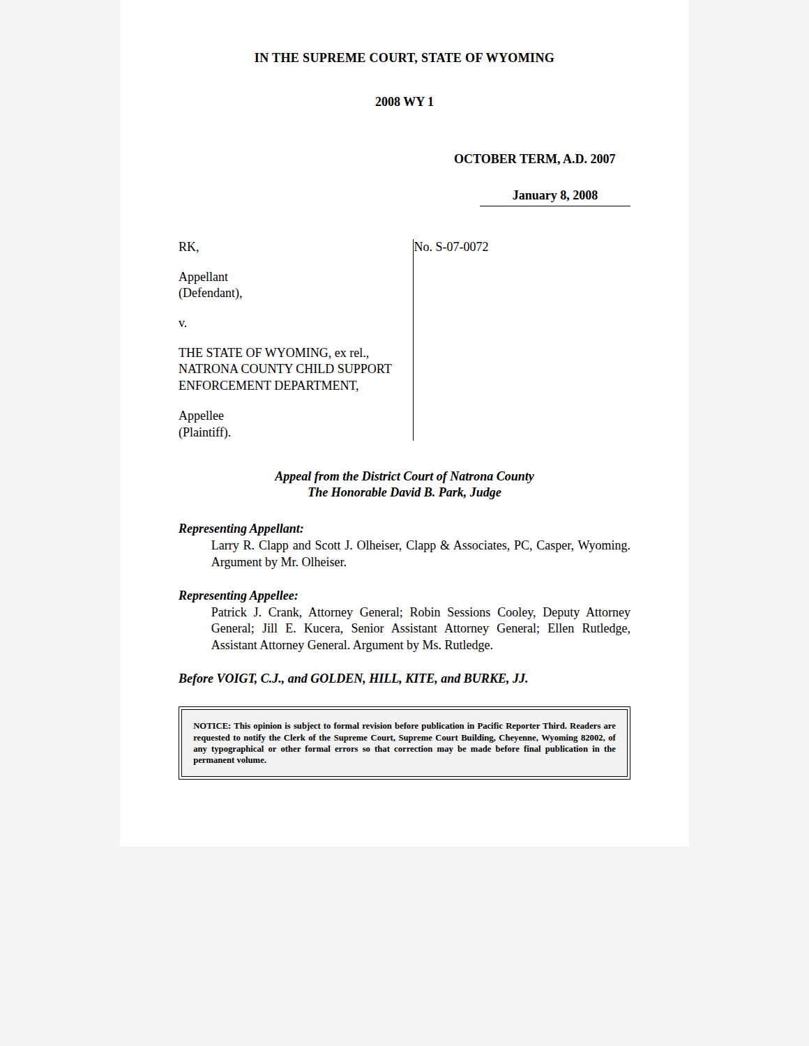IN THE SUPREME COURT, STATE OF WYOMING
2008 WY 1
OCTOBER TERM, A.D. 2007
January 8, 2008
| RK, Appellant (Defendant), v. THE STATE OF WYOMING, ex rel., NATRONA COUNTY CHILD SUPPORT ENFORCEMENT DEPARTMENT, Appellee (Plaintiff). | No. S-07-0072 |
Appeal from the District Court of Natrona County
The Honorable David B. Park, Judge
Representing Appellant:
Larry R. Clapp and Scott J. Olheiser, Clapp & Associates, PC, Casper, Wyoming. Argument by Mr. Olheiser.
Representing Appellee:
Patrick J. Crank, Attorney General; Robin Sessions Cooley, Deputy Attorney General; Jill E. Kucera, Senior Assistant Attorney General; Ellen Rutledge, Assistant Attorney General. Argument by Ms. Rutledge.
Before VOIGT, C.J., and GOLDEN, HILL, KITE, and BURKE, JJ.
NOTICE: This opinion is subject to formal revision before publication in Pacific Reporter Third. Readers are requested to notify the Clerk of the Supreme Court, Supreme Court Building, Cheyenne, Wyoming 82002, of any typographical or other formal errors so that correction may be made before final publication in the permanent volume.